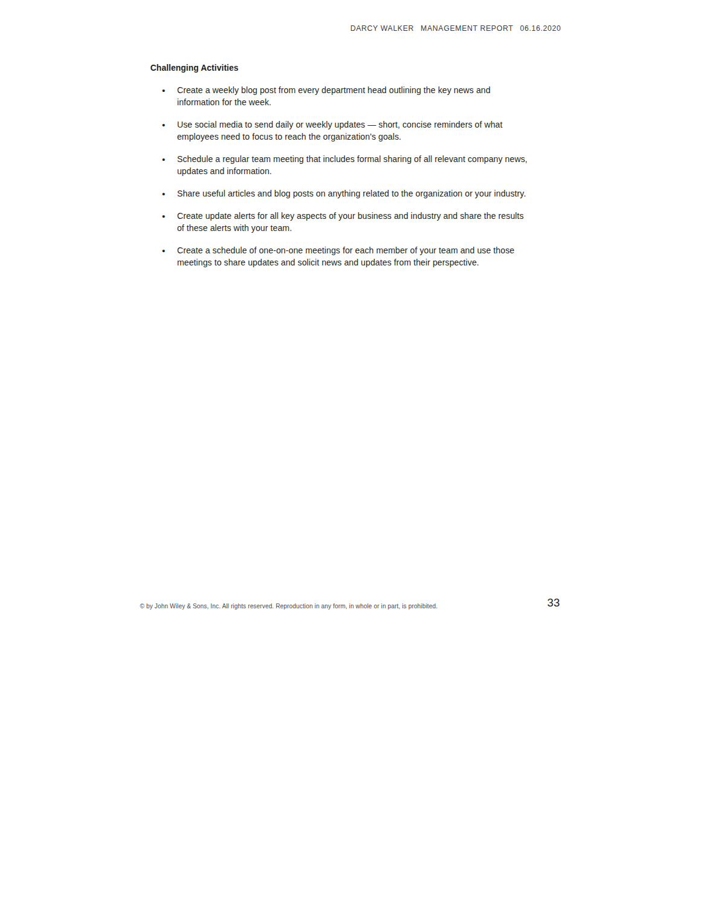DARCY WALKER MANAGEMENT REPORT 06.16.2020
Challenging Activities
Create a weekly blog post from every department head outlining the key news and information for the week.
Use social media to send daily or weekly updates — short, concise reminders of what employees need to focus to reach the organization's goals.
Schedule a regular team meeting that includes formal sharing of all relevant company news, updates and information.
Share useful articles and blog posts on anything related to the organization or your industry.
Create update alerts for all key aspects of your business and industry and share the results of these alerts with your team.
Create a schedule of one-on-one meetings for each member of your team and use those meetings to share updates and solicit news and updates from their perspective.
© by John Wiley & Sons, Inc. All rights reserved. Reproduction in any form, in whole or in part, is prohibited.
33